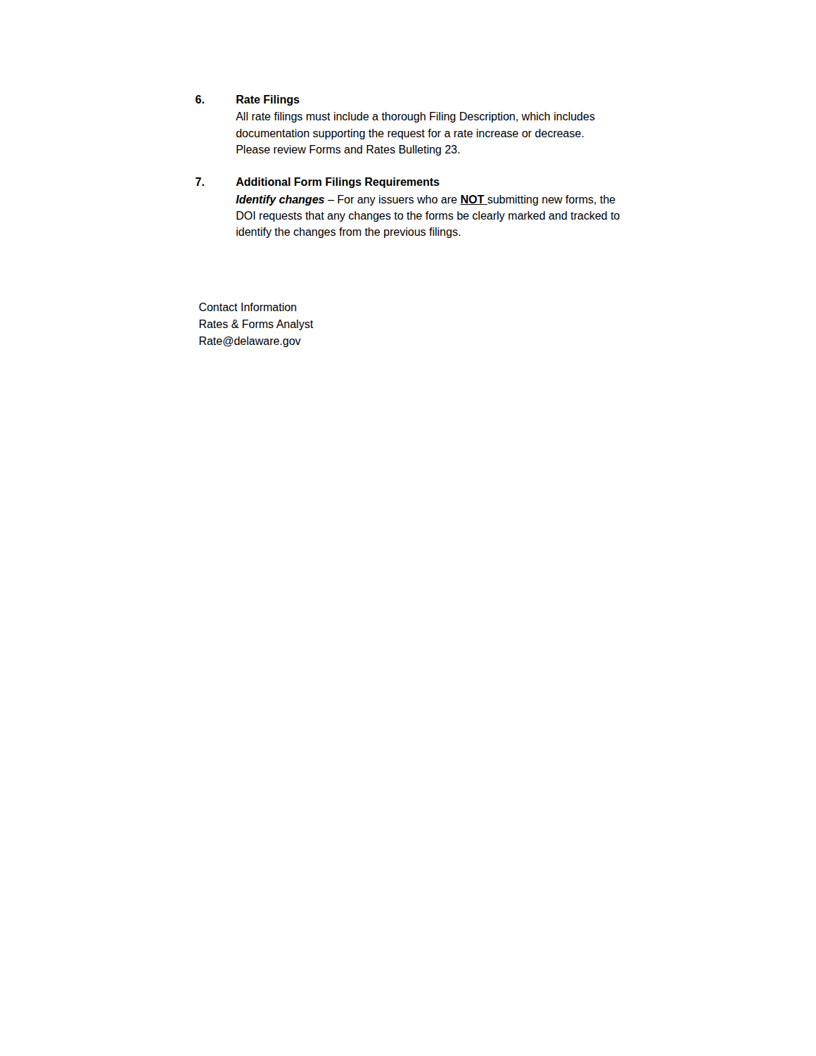6.
Rate Filings
All rate filings must include a thorough Filing Description, which includes documentation supporting the request for a rate increase or decrease. Please review Forms and Rates Bulleting 23.
7.
Additional Form Filings Requirements
Identify changes – For any issuers who are NOT submitting new forms, the DOI requests that any changes to the forms be clearly marked and tracked to identify the changes from the previous filings.
Contact Information
Rates & Forms Analyst
Rate@delaware.gov